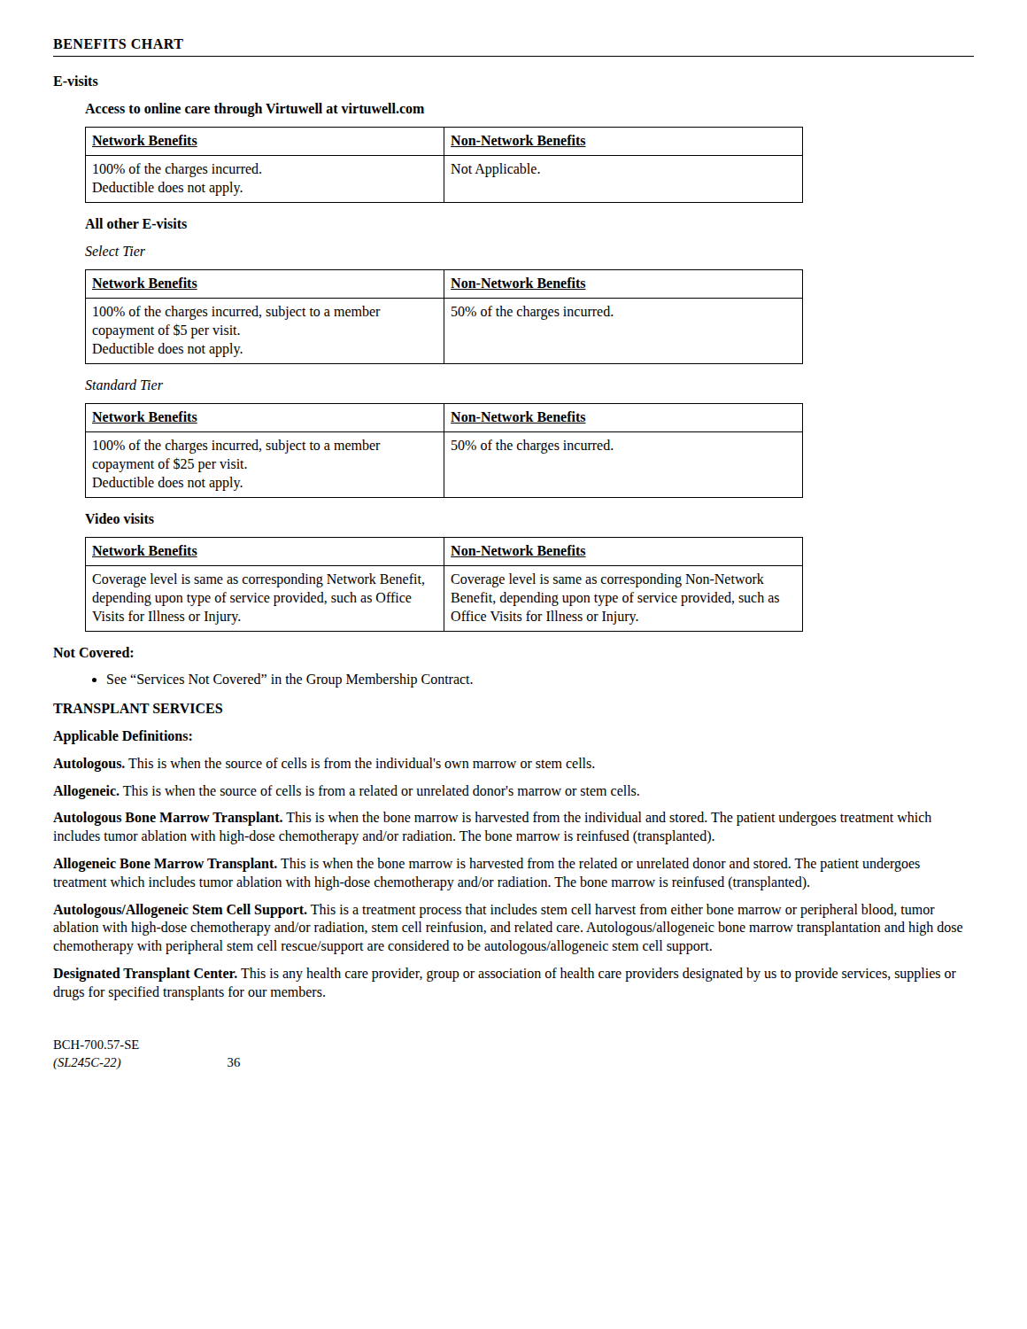BENEFITS CHART
E-visits
Access to online care through Virtuwell at virtuwell.com
| Network Benefits | Non-Network Benefits |
| --- | --- |
| 100% of the charges incurred. Deductible does not apply. | Not Applicable. |
All other E-visits
Select Tier
| Network Benefits | Non-Network Benefits |
| --- | --- |
| 100% of the charges incurred, subject to a member copayment of $5 per visit. Deductible does not apply. | 50% of the charges incurred. |
Standard Tier
| Network Benefits | Non-Network Benefits |
| --- | --- |
| 100% of the charges incurred, subject to a member copayment of $25 per visit. Deductible does not apply. | 50% of the charges incurred. |
Video visits
| Network Benefits | Non-Network Benefits |
| --- | --- |
| Coverage level is same as corresponding Network Benefit, depending upon type of service provided, such as Office Visits for Illness or Injury. | Coverage level is same as corresponding Non-Network Benefit, depending upon type of service provided, such as Office Visits for Illness or Injury. |
Not Covered:
See “Services Not Covered” in the Group Membership Contract.
TRANSPLANT SERVICES
Applicable Definitions:
Autologous. This is when the source of cells is from the individual's own marrow or stem cells.
Allogeneic. This is when the source of cells is from a related or unrelated donor's marrow or stem cells.
Autologous Bone Marrow Transplant. This is when the bone marrow is harvested from the individual and stored. The patient undergoes treatment which includes tumor ablation with high-dose chemotherapy and/or radiation. The bone marrow is reinfused (transplanted).
Allogeneic Bone Marrow Transplant. This is when the bone marrow is harvested from the related or unrelated donor and stored. The patient undergoes treatment which includes tumor ablation with high-dose chemotherapy and/or radiation. The bone marrow is reinfused (transplanted).
Autologous/Allogeneic Stem Cell Support. This is a treatment process that includes stem cell harvest from either bone marrow or peripheral blood, tumor ablation with high-dose chemotherapy and/or radiation, stem cell reinfusion, and related care. Autologous/allogeneic bone marrow transplantation and high dose chemotherapy with peripheral stem cell rescue/support are considered to be autologous/allogeneic stem cell support.
Designated Transplant Center. This is any health care provider, group or association of health care providers designated by us to provide services, supplies or drugs for specified transplants for our members.
BCH-700.57-SE
(SL245C-22) 36